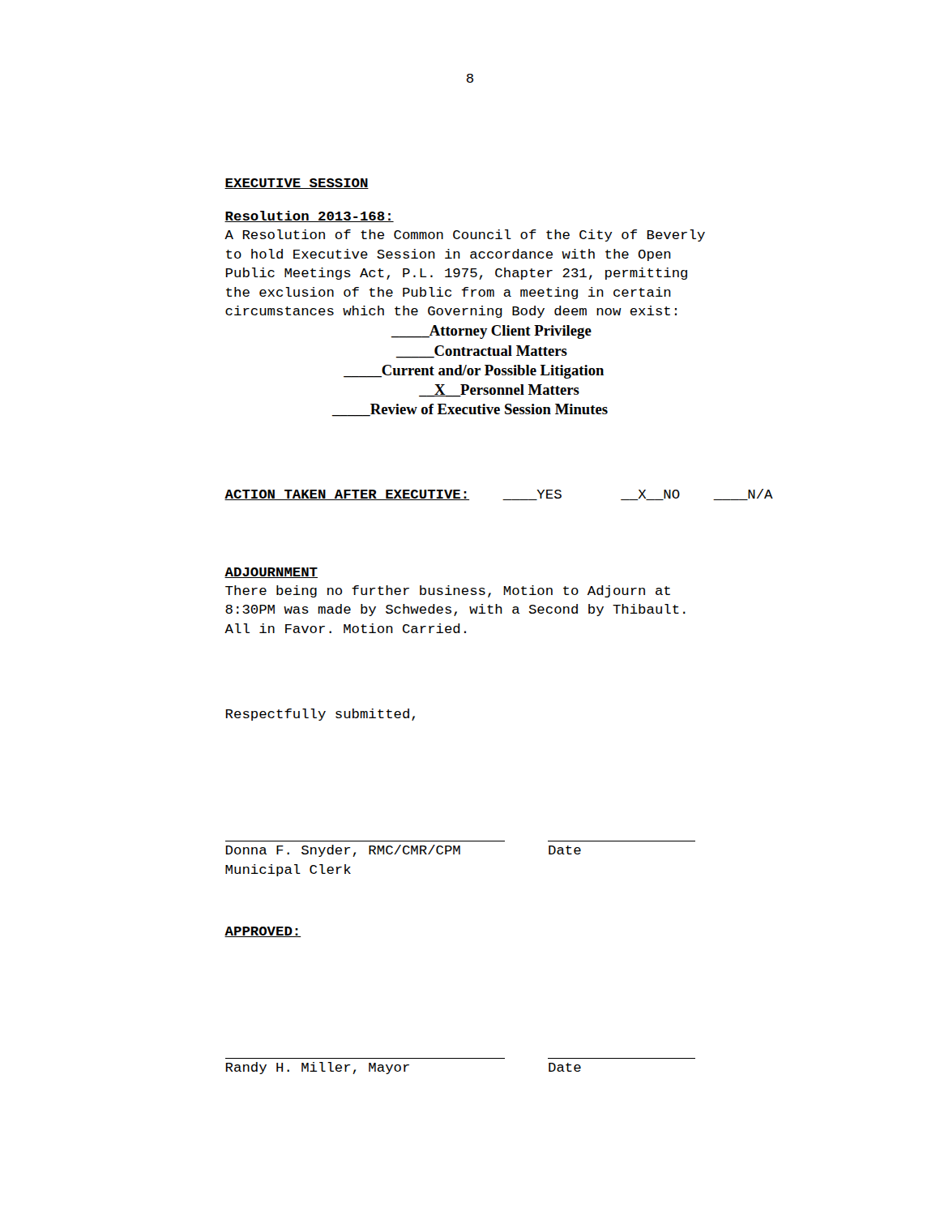8
EXECUTIVE SESSION
Resolution 2013-168:
A Resolution of the Common Council of the City of Beverly to hold Executive Session in accordance with the Open Public Meetings Act, P.L. 1975, Chapter 231, permitting the exclusion of the Public from a meeting in certain circumstances which the Governing Body deem now exist:
_____Attorney Client Privilege
_____Contractual Matters
_____Current and/or Possible Litigation
__X__Personnel Matters
_____Review of Executive Session Minutes
ACTION TAKEN AFTER EXECUTIVE: ____YES __X__NO ____N/A
ADJOURNMENT
There being no further business, Motion to Adjourn at 8:30PM was made by Schwedes, with a Second by Thibault. All in Favor. Motion Carried.
Respectfully submitted,
Donna F. Snyder, RMC/CMR/CPM
Municipal Clerk
Date
APPROVED:
Randy H. Miller, Mayor
Date